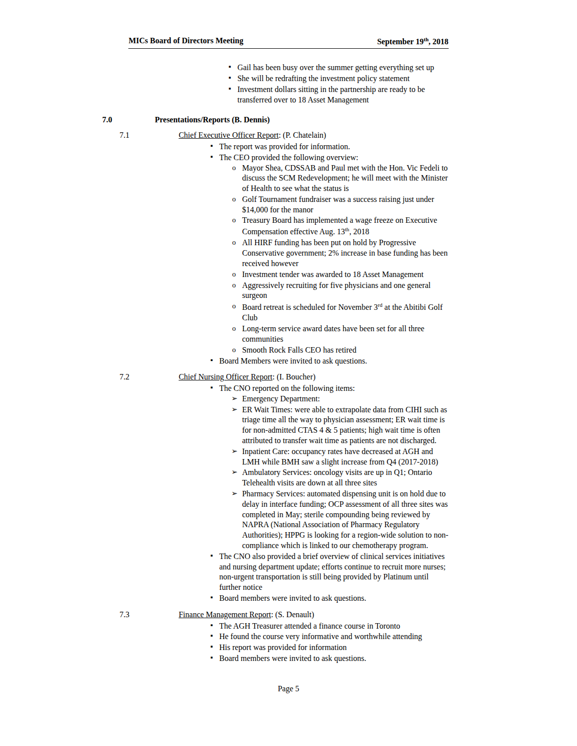MICs Board of Directors Meeting
September 19th, 2018
Gail has been busy over the summer getting everything set up
She will be redrafting the investment policy statement
Investment dollars sitting in the partnership are ready to be transferred over to 18 Asset Management
7.0 Presentations/Reports (B. Dennis)
7.1 Chief Executive Officer Report: (P. Chatelain)
The report was provided for information.
The CEO provided the following overview:
Mayor Shea, CDSSAB and Paul met with the Hon. Vic Fedeli to discuss the SCM Redevelopment; he will meet with the Minister of Health to see what the status is
Golf Tournament fundraiser was a success raising just under $14,000 for the manor
Treasury Board has implemented a wage freeze on Executive Compensation effective Aug. 13th, 2018
All HIRF funding has been put on hold by Progressive Conservative government; 2% increase in base funding has been received however
Investment tender was awarded to 18 Asset Management
Aggressively recruiting for five physicians and one general surgeon
Board retreat is scheduled for November 3rd at the Abitibi Golf Club
Long-term service award dates have been set for all three communities
Smooth Rock Falls CEO has retired
Board Members were invited to ask questions.
7.2 Chief Nursing Officer Report: (I. Boucher)
The CNO reported on the following items:
Emergency Department:
ER Wait Times: were able to extrapolate data from CIHI such as triage time all the way to physician assessment; ER wait time is for non-admitted CTAS 4 & 5 patients; high wait time is often attributed to transfer wait time as patients are not discharged.
Inpatient Care: occupancy rates have decreased at AGH and LMH while BMH saw a slight increase from Q4 (2017-2018)
Ambulatory Services: oncology visits are up in Q1; Ontario Telehealth visits are down at all three sites
Pharmacy Services: automated dispensing unit is on hold due to delay in interface funding; OCP assessment of all three sites was completed in May; sterile compounding being reviewed by NAPRA (National Association of Pharmacy Regulatory Authorities); HPPG is looking for a region-wide solution to non-compliance which is linked to our chemotherapy program.
The CNO also provided a brief overview of clinical services initiatives and nursing department update; efforts continue to recruit more nurses; non-urgent transportation is still being provided by Platinum until further notice
Board members were invited to ask questions.
7.3 Finance Management Report: (S. Denault)
The AGH Treasurer attended a finance course in Toronto
He found the course very informative and worthwhile attending
His report was provided for information
Board members were invited to ask questions.
Page 5